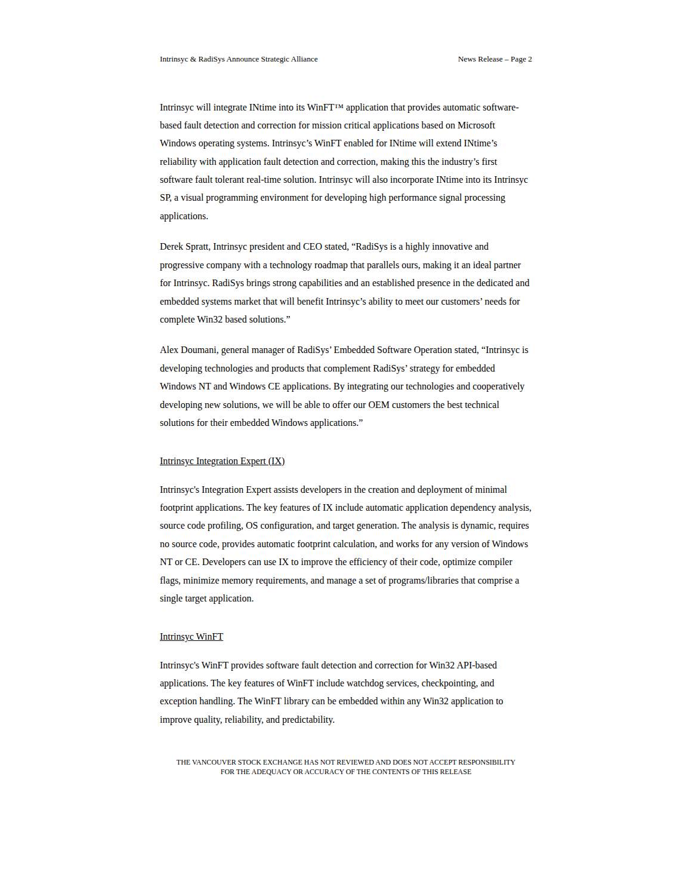Intrinsyc & RadiSys Announce Strategic Alliance
News Release – Page 2
Intrinsyc will integrate INtime into its WinFT™ application that provides automatic software-based fault detection and correction for mission critical applications based on Microsoft Windows operating systems. Intrinsyc’s WinFT enabled for INtime will extend INtime’s reliability with application fault detection and correction, making this the industry’s first software fault tolerant real-time solution. Intrinsyc will also incorporate INtime into its Intrinsyc SP, a visual programming environment for developing high performance signal processing applications.
Derek Spratt, Intrinsyc president and CEO stated, “RadiSys is a highly innovative and progressive company with a technology roadmap that parallels ours, making it an ideal partner for Intrinsyc. RadiSys brings strong capabilities and an established presence in the dedicated and embedded systems market that will benefit Intrinsyc’s ability to meet our customers’ needs for complete Win32 based solutions.”
Alex Doumani, general manager of RadiSys’ Embedded Software Operation stated, “Intrinsyc is developing technologies and products that complement RadiSys’ strategy for embedded Windows NT and Windows CE applications. By integrating our technologies and cooperatively developing new solutions, we will be able to offer our OEM customers the best technical solutions for their embedded Windows applications.”
Intrinsyc Integration Expert (IX)
Intrinsyc's Integration Expert assists developers in the creation and deployment of minimal footprint applications. The key features of IX include automatic application dependency analysis, source code profiling, OS configuration, and target generation. The analysis is dynamic, requires no source code, provides automatic footprint calculation, and works for any version of Windows NT or CE. Developers can use IX to improve the efficiency of their code, optimize compiler flags, minimize memory requirements, and manage a set of programs/libraries that comprise a single target application.
Intrinsyc WinFT
Intrinsyc's WinFT provides software fault detection and correction for Win32 API-based applications. The key features of WinFT include watchdog services, checkpointing, and exception handling. The WinFT library can be embedded within any Win32 application to improve quality, reliability, and predictability.
THE VANCOUVER STOCK EXCHANGE HAS NOT REVIEWED AND DOES NOT ACCEPT RESPONSIBILITY
FOR THE ADEQUACY OR ACCURACY OF THE CONTENTS OF THIS RELEASE